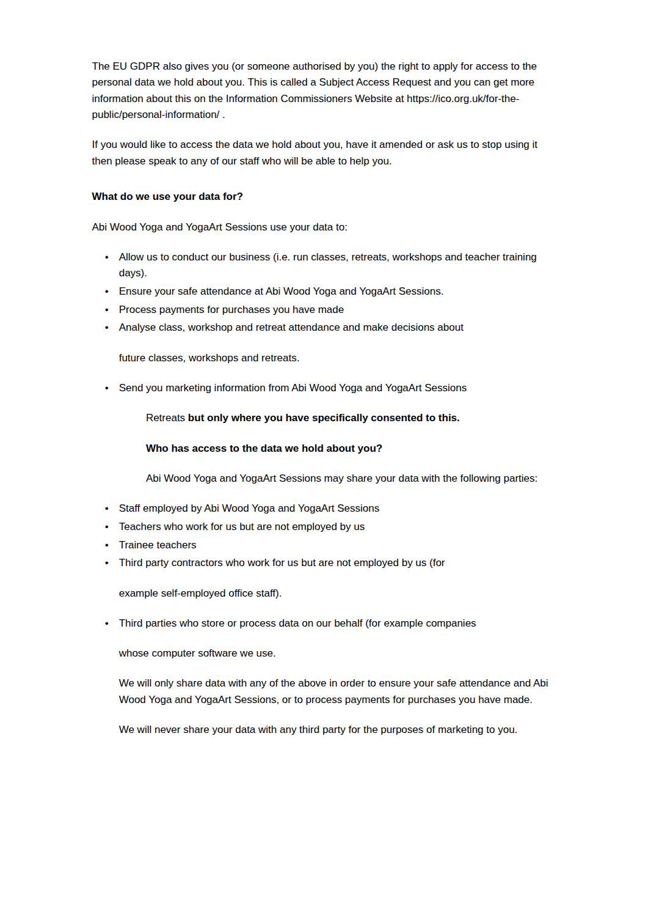The EU GDPR also gives you (or someone authorised by you) the right to apply for access to the personal data we hold about you. This is called a Subject Access Request and you can get more information about this on the Information Commissioners Website at https://ico.org.uk/for-the-public/personal-information/ .
If you would like to access the data we hold about you, have it amended or ask us to stop using it then please speak to any of our staff who will be able to help you.
What do we use your data for?
Abi Wood Yoga and YogaArt Sessions use your data to:
Allow us to conduct our business (i.e. run classes, retreats, workshops and teacher training days).
Ensure your safe attendance at Abi Wood Yoga and YogaArt Sessions.
Process payments for purchases you have made
Analyse class, workshop and retreat attendance and make decisions about
future classes, workshops and retreats.
Send you marketing information from Abi Wood Yoga and YogaArt Sessions
Retreats but only where you have specifically consented to this.
Who has access to the data we hold about you?
Abi Wood Yoga and YogaArt Sessions may share your data with the following parties:
Staff employed by Abi Wood Yoga and YogaArt Sessions
Teachers who work for us but are not employed by us
Trainee teachers
Third party contractors who work for us but are not employed by us (for
example self-employed office staff).
Third parties who store or process data on our behalf (for example companies
whose computer software we use.
We will only share data with any of the above in order to ensure your safe attendance and Abi Wood Yoga and YogaArt Sessions, or to process payments for purchases you have made.
We will never share your data with any third party for the purposes of marketing to you.